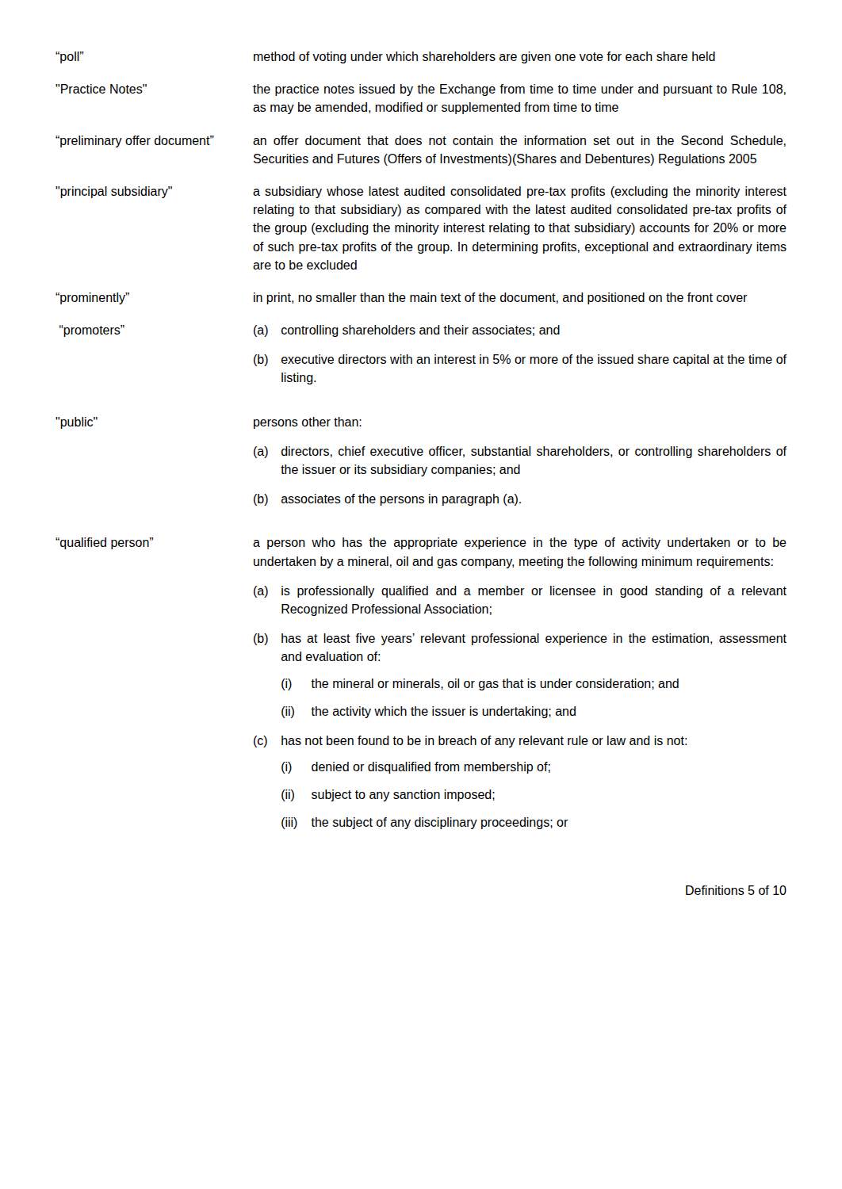| “poll” | method of voting under which shareholders are given one vote for each share held |
| "Practice Notes" | the practice notes issued by the Exchange from time to time under and pursuant to Rule 108, as may be amended, modified or supplemented from time to time |
| “preliminary offer document” | an offer document that does not contain the information set out in the Second Schedule, Securities and Futures (Offers of Investments)(Shares and Debentures) Regulations 2005 |
| "principal subsidiary" | a subsidiary whose latest audited consolidated pre-tax profits (excluding the minority interest relating to that subsidiary) as compared with the latest audited consolidated pre-tax profits of the group (excluding the minority interest relating to that subsidiary) accounts for 20% or more of such pre-tax profits of the group. In determining profits, exceptional and extraordinary items are to be excluded |
| “prominently” | in print, no smaller than the main text of the document, and positioned on the front cover |
| “promoters” | (a) controlling shareholders and their associates; and (b) executive directors with an interest in 5% or more of the issued share capital at the time of listing. |
| "public" | persons other than: (a) directors, chief executive officer, substantial shareholders, or controlling shareholders of the issuer or its subsidiary companies; and (b) associates of the persons in paragraph (a). |
| “qualified person” | a person who has the appropriate experience in the type of activity undertaken or to be undertaken by a mineral, oil and gas company, meeting the following minimum requirements: (a) is professionally qualified and a member or licensee in good standing of a relevant Recognized Professional Association; (b) has at least five years’ relevant professional experience in the estimation, assessment and evaluation of: (i) the mineral or minerals, oil or gas that is under consideration; and (ii) the activity which the issuer is undertaking; and (c) has not been found to be in breach of any relevant rule or law and is not: (i) denied or disqualified from membership of; (ii) subject to any sanction imposed; (iii) the subject of any disciplinary proceedings; or |
Definitions 5 of 10